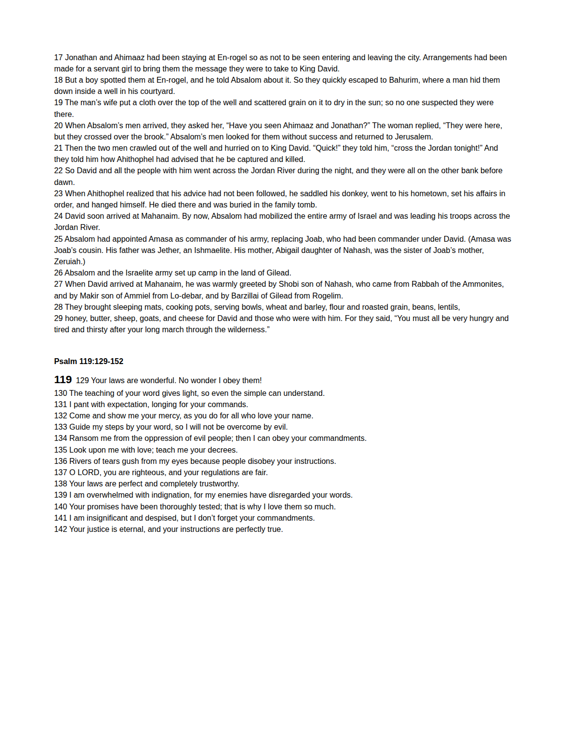17 Jonathan and Ahimaaz had been staying at En-rogel so as not to be seen entering and leaving the city. Arrangements had been made for a servant girl to bring them the message they were to take to King David.
18 But a boy spotted them at En-rogel, and he told Absalom about it. So they quickly escaped to Bahurim, where a man hid them down inside a well in his courtyard.
19 The man’s wife put a cloth over the top of the well and scattered grain on it to dry in the sun; so no one suspected they were there.
20 When Absalom’s men arrived, they asked her, “Have you seen Ahimaaz and Jonathan?” The woman replied, “They were here, but they crossed over the brook.” Absalom’s men looked for them without success and returned to Jerusalem.
21 Then the two men crawled out of the well and hurried on to King David. “Quick!” they told him, “cross the Jordan tonight!” And they told him how Ahithophel had advised that he be captured and killed.
22 So David and all the people with him went across the Jordan River during the night, and they were all on the other bank before dawn.
23 When Ahithophel realized that his advice had not been followed, he saddled his donkey, went to his hometown, set his affairs in order, and hanged himself. He died there and was buried in the family tomb.
24 David soon arrived at Mahanaim. By now, Absalom had mobilized the entire army of Israel and was leading his troops across the Jordan River.
25 Absalom had appointed Amasa as commander of his army, replacing Joab, who had been commander under David. (Amasa was Joab’s cousin. His father was Jether, an Ishmaelite. His mother, Abigail daughter of Nahash, was the sister of Joab’s mother, Zeruiah.)
26 Absalom and the Israelite army set up camp in the land of Gilead.
27 When David arrived at Mahanaim, he was warmly greeted by Shobi son of Nahash, who came from Rabbah of the Ammonites, and by Makir son of Ammiel from Lo-debar, and by Barzillai of Gilead from Rogelim.
28 They brought sleeping mats, cooking pots, serving bowls, wheat and barley, flour and roasted grain, beans, lentils,
29 honey, butter, sheep, goats, and cheese for David and those who were with him. For they said, “You must all be very hungry and tired and thirsty after your long march through the wilderness.”
Psalm 119:129-152
119129 Your laws are wonderful. No wonder I obey them!
130 The teaching of your word gives light, so even the simple can understand.
131 I pant with expectation, longing for your commands.
132 Come and show me your mercy, as you do for all who love your name.
133 Guide my steps by your word, so I will not be overcome by evil.
134 Ransom me from the oppression of evil people; then I can obey your commandments.
135 Look upon me with love; teach me your decrees.
136 Rivers of tears gush from my eyes because people disobey your instructions.
137 O LORD, you are righteous, and your regulations are fair.
138 Your laws are perfect and completely trustworthy.
139 I am overwhelmed with indignation, for my enemies have disregarded your words.
140 Your promises have been thoroughly tested; that is why I love them so much.
141 I am insignificant and despised, but I don’t forget your commandments.
142 Your justice is eternal, and your instructions are perfectly true.